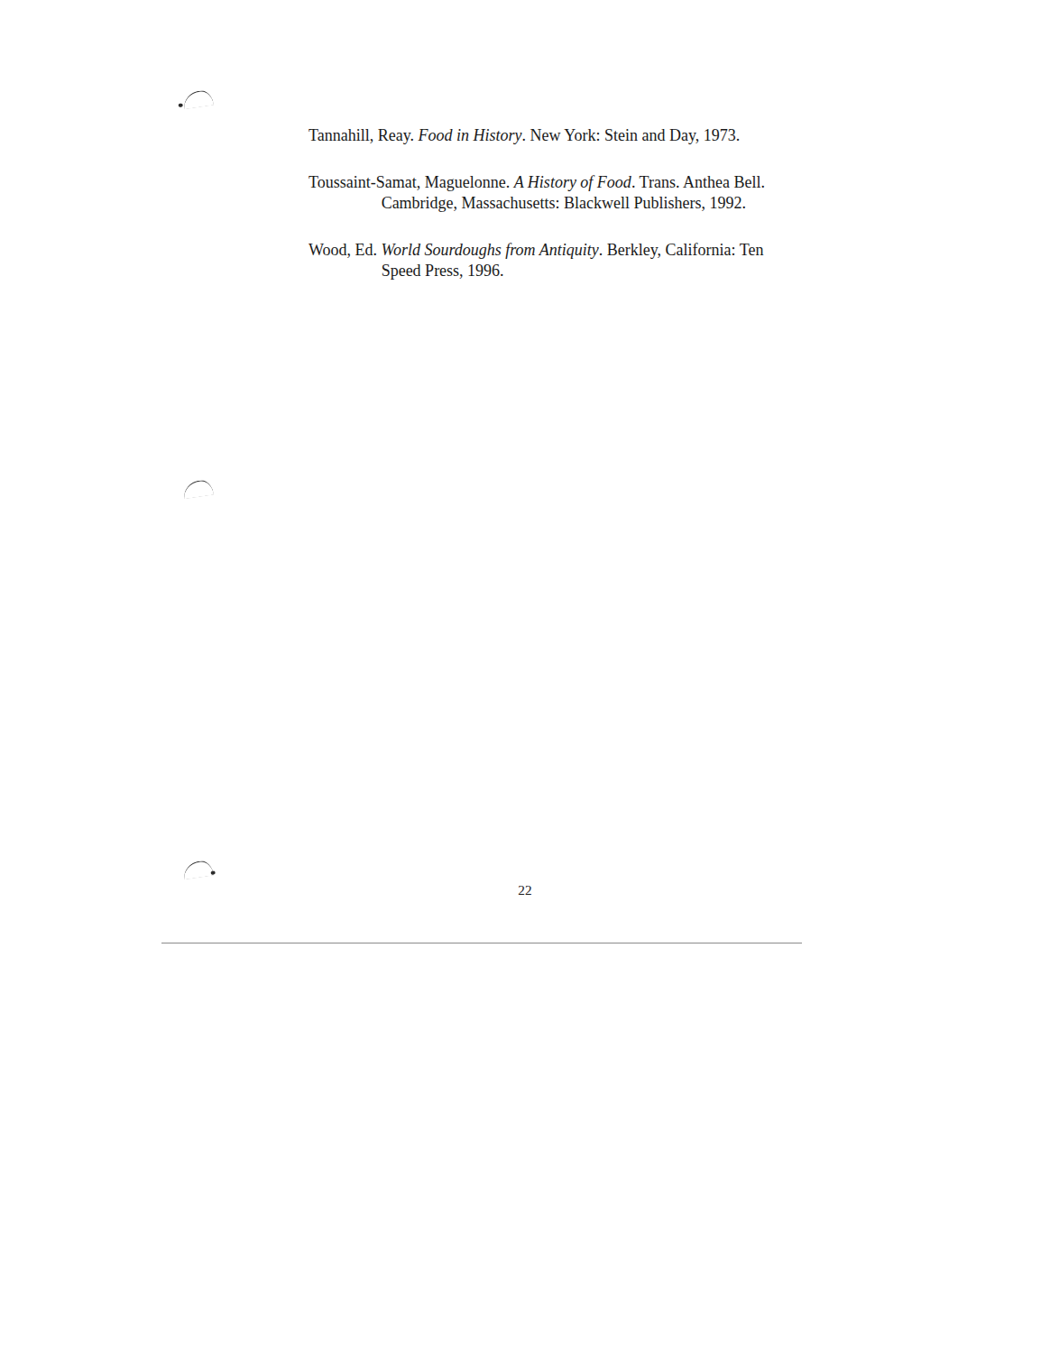Tannahill, Reay. Food in History. New York: Stein and Day, 1973.
Toussaint-Samat, Maguelonne. A History of Food. Trans. Anthea Bell. Cambridge, Massachusetts: Blackwell Publishers, 1992.
Wood, Ed. World Sourdoughs from Antiquity. Berkley, California: Ten Speed Press, 1996.
22